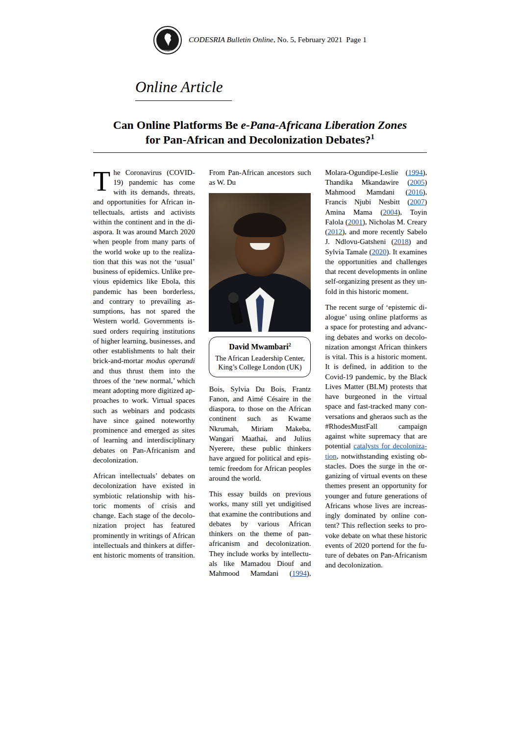CODESRIA
CODESRIA Bulletin Online, No. 5, February 2021 Page 1
Online Article
Can Online Platforms Be e-Pana-Africana Liberation Zones
for Pan-African and Decolonization Debates?1
The Coronavirus (COVID-19) pandemic has come with its demands, threats, and opportunities for African intellectuals, artists and activists within the continent and in the diaspora. It was around March 2020 when people from many parts of the world woke up to the realization that this was not the ‘usual’ business of epidemics. Unlike previous epidemics like Ebola, this pandemic has been borderless, and contrary to prevailing assumptions, has not spared the Western world. Governments issued orders requiring institutions of higher learning, businesses, and other establishments to halt their brick-and-mortar modus operandi and thus thrust them into the throes of the ‘new normal,’ which meant adopting more digitized approaches to work. Virtual spaces such as webinars and podcasts have since gained noteworthy prominence and emerged as sites of learning and interdisciplinary debates on Pan-Africanism and decolonization.
African intellectuals’ debates on decolonization have existed in symbiotic relationship with historic moments of crisis and change. Each stage of the decolonization project has featured prominently in writings of African intellectuals and thinkers at different historic moments of transition. From Pan-African ancestors such as W. Du
David Mwambari2
The African Leadership Center,
King’s College London (UK)
Bois, Sylvia Du Bois, Frantz Fanon, and Aimé Césaire in the diaspora, to those on the African continent such as Kwame Nkrumah, Miriam Makeba, Wangari Maathai, and Julius Nyerere, these public thinkers have argued for political and epistemic freedom for African peoples around the world.
This essay builds on previous works, many still yet undigitised that examine the contributions and debates by various African thinkers on the theme of pan- africanism and decolonization. They include works by intellectuals like Mamadou Diouf and Mahmood Mamdani (1994), Molara-Ogundipe-Leslie (1994), Thandika Mkandawire (2005) Mahmood Mamdani (2016), Francis Njubi Nesbitt (2007) Amina Mama (2004), Toyin Falola (2001), Nicholas M. Creary (2012), and more recently Sabelo J. Ndlovu-Gatsheni (2018) and Sylvia Tamale (2020). It examines the opportunities and challenges that recent developments in online self-organizing present as they unfold in this historic moment.
The recent surge of ‘epistemic dialogue’ using online platforms as a space for protesting and advancing debates and works on decolonization amongst African thinkers is vital. This is a historic moment. It is defined, in addition to the Covid-19 pandemic, by the Black Lives Matter (BLM) protests that have burgeoned in the virtual space and fast-tracked many conversations and gheraos such as the #RhodesMustFall campaign against white supremacy that are potential catalysts for decolonization, notwithstanding existing obstacles. Does the surge in the organizing of virtual events on these themes present an opportunity for younger and future generations of Africans whose lives are increasingly dominated by online content? This reflection seeks to provoke debate on what these historic events of 2020 portend for the future of debates on Pan-Africanism and decolonization.